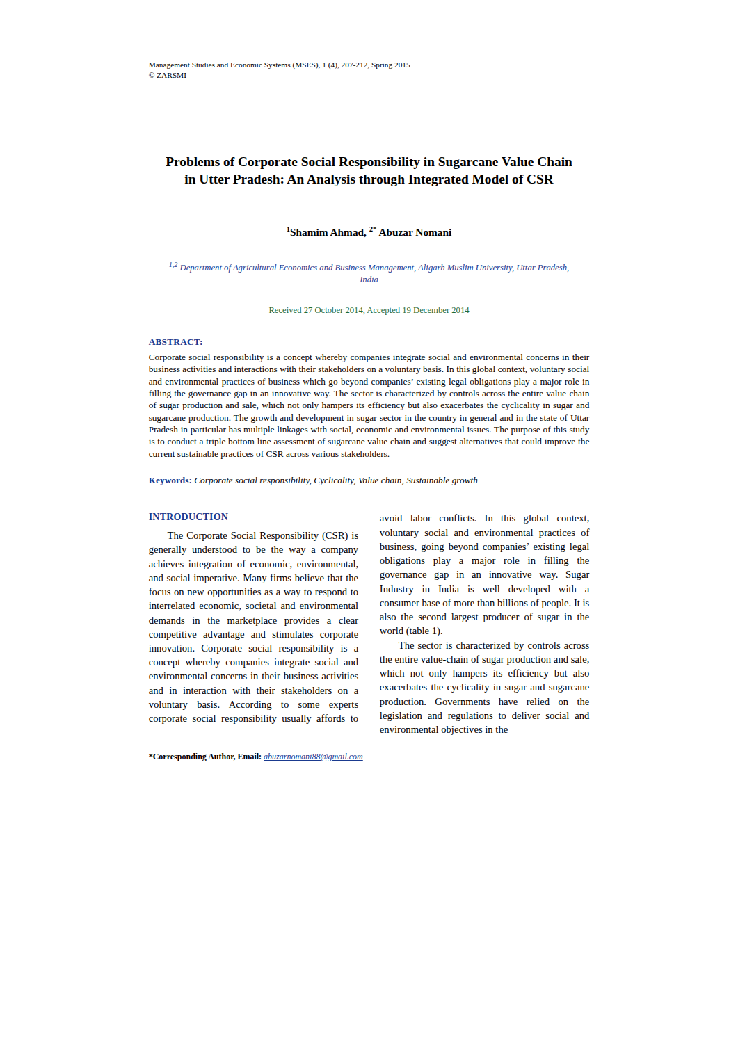Management Studies and Economic Systems (MSES), 1 (4), 207-212, Spring 2015
© ZARSMI
Problems of Corporate Social Responsibility in Sugarcane Value Chain
in Utter Pradesh: An Analysis through Integrated Model of CSR
1Shamim Ahmad, 2* Abuzar Nomani
1,2 Department of Agricultural Economics and Business Management, Aligarh Muslim University, Uttar Pradesh,
India
Received 27 October 2014, Accepted 19 December 2014
ABSTRACT:
Corporate social responsibility is a concept whereby companies integrate social and environmental concerns in their business activities and interactions with their stakeholders on a voluntary basis. In this global context, voluntary social and environmental practices of business which go beyond companies’ existing legal obligations play a major role in filling the governance gap in an innovative way. The sector is characterized by controls across the entire value-chain of sugar production and sale, which not only hampers its efficiency but also exacerbates the cyclicality in sugar and sugarcane production. The growth and development in sugar sector in the country in general and in the state of Uttar Pradesh in particular has multiple linkages with social, economic and environmental issues. The purpose of this study is to conduct a triple bottom line assessment of sugarcane value chain and suggest alternatives that could improve the current sustainable practices of CSR across various stakeholders.
Keywords: Corporate social responsibility, Cyclicality, Value chain, Sustainable growth
INTRODUCTION
The Corporate Social Responsibility (CSR) is generally understood to be the way a company achieves integration of economic, environmental, and social imperative. Many firms believe that the focus on new opportunities as a way to respond to interrelated economic, societal and environmental demands in the marketplace provides a clear competitive advantage and stimulates corporate innovation. Corporate social responsibility is a concept whereby companies integrate social and environmental concerns in their business activities and in interaction with their stakeholders on a voluntary basis. According to some experts corporate social responsibility usually affords to avoid labor conflicts. In this global context, voluntary social and environmental practices of business, going beyond companies’ existing legal obligations play a major role in filling the governance gap in an innovative way. Sugar Industry in India is well developed with a consumer base of more than billions of people. It is also the second largest producer of sugar in the world (table 1).
The sector is characterized by controls across the entire value-chain of sugar production and sale, which not only hampers its efficiency but also exacerbates the cyclicality in sugar and sugarcane production. Governments have relied on the legislation and regulations to deliver social and environmental objectives in the
*Corresponding Author, Email: abuzarnomani88@gmail.com